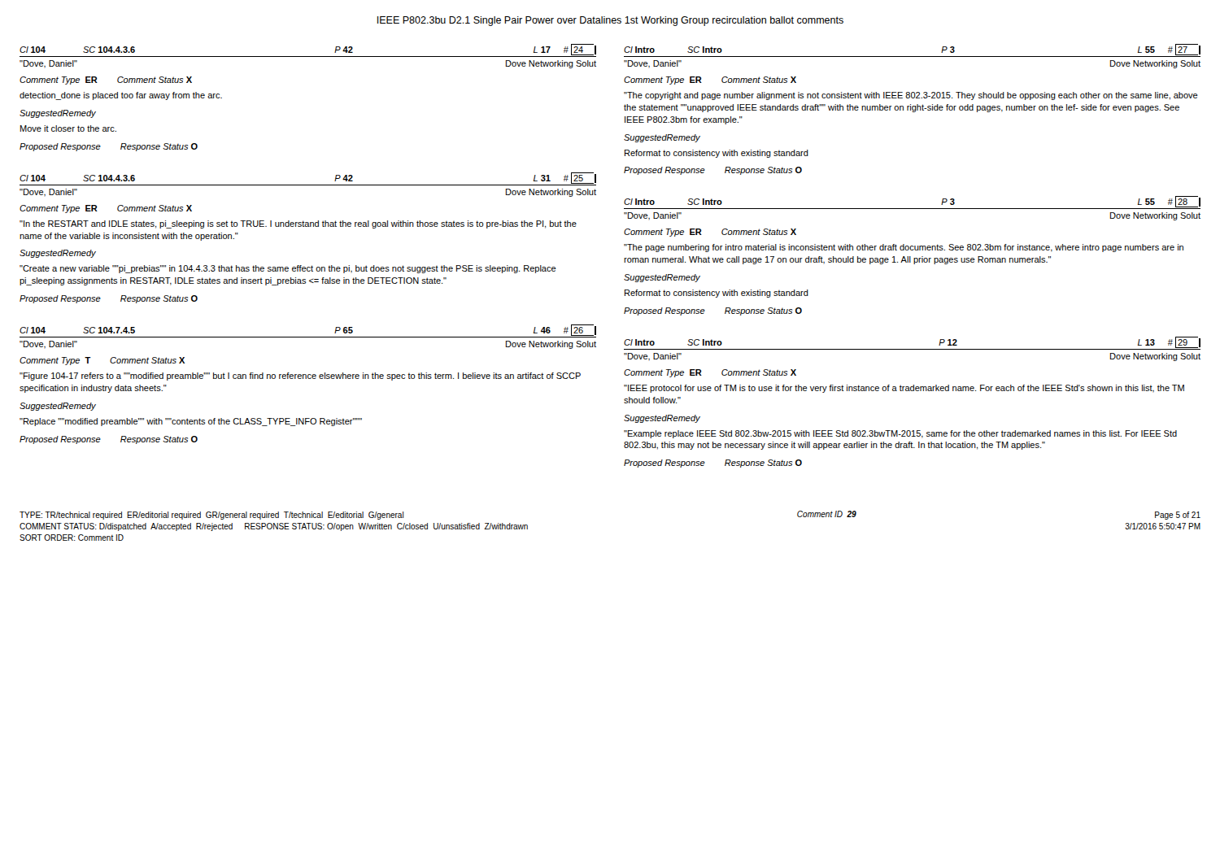IEEE P802.3bu D2.1 Single Pair Power over Datalines 1st Working Group recirculation ballot comments
Cl 104 SC 104.4.3.6 P 42 L 17 # 24
"Dove, Daniel" Dove Networking Solut
Comment Type ER Comment Status X
detection_done is placed too far away from the arc.
SuggestedRemedy
Move it closer to the arc.
Proposed Response Response Status O
Cl 104 SC 104.4.3.6 P 42 L 31 # 25
"Dove, Daniel" Dove Networking Solut
Comment Type ER Comment Status X
"In the RESTART and IDLE states, pi_sleeping is set to TRUE. I understand that the real goal within those states is to pre-bias the PI, but the name of the variable is inconsistent with the operation."
SuggestedRemedy
"Create a new variable ""pi_prebias"" in 104.4.3.3 that has the same effect on the pi, but does not suggest the PSE is sleeping. Replace pi_sleeping assignments in RESTART, IDLE states and insert pi_prebias <= false in the DETECTION state."
Proposed Response Response Status O
Cl 104 SC 104.7.4.5 P 65 L 46 # 26
"Dove, Daniel" Dove Networking Solut
Comment Type T Comment Status X
"Figure 104-17 refers to a ""modified preamble"" but I can find no reference elsewhere in the spec to this term. I believe its an artifact of SCCP specification in industry data sheets."
SuggestedRemedy
"Replace ""modified preamble"" with ""contents of the CLASS_TYPE_INFO Register"""
Proposed Response Response Status O
Cl Intro SC Intro P 3 L 55 # 27
"Dove, Daniel" Dove Networking Solut
Comment Type ER Comment Status X
"The copyright and page number alignment is not consistent with IEEE 802.3-2015. They should be opposing each other on the same line, above the statement ""unapproved IEEE standards draft"" with the number on right-side for odd pages, number on the lef- side for even pages. See IEEE P802.3bm for example."
SuggestedRemedy
Reformat to consistency with existing standard
Proposed Response Response Status O
Cl Intro SC Intro P 3 L 55 # 28
"Dove, Daniel" Dove Networking Solut
Comment Type ER Comment Status X
"The page numbering for intro material is inconsistent with other draft documents. See 802.3bm for instance, where intro page numbers are in roman numeral. What we call page 17 on our draft, should be page 1. All prior pages use Roman numerals."
SuggestedRemedy
Reformat to consistency with existing standard
Proposed Response Response Status O
Cl Intro SC Intro P 12 L 13 # 29
"Dove, Daniel" Dove Networking Solut
Comment Type ER Comment Status X
"IEEE protocol for use of TM is to use it for the very first instance of a trademarked name. For each of the IEEE Std's shown in this list, the TM should follow."
SuggestedRemedy
"Example replace IEEE Std 802.3bw-2015 with IEEE Std 802.3bwTM-2015, same for the other trademarked names in this list. For IEEE Std 802.3bu, this may not be necessary since it will appear earlier in the draft. In that location, the TM applies."
Proposed Response Response Status O
TYPE: TR/technical required ER/editorial required GR/general required T/technical E/editorial G/general
COMMENT STATUS: D/dispatched A/accepted R/rejected RESPONSE STATUS: O/open W/written C/closed U/unsatisfied Z/withdrawn
SORT ORDER: Comment ID
Comment ID 29
Page 5 of 21
3/1/2016 5:50:47 PM